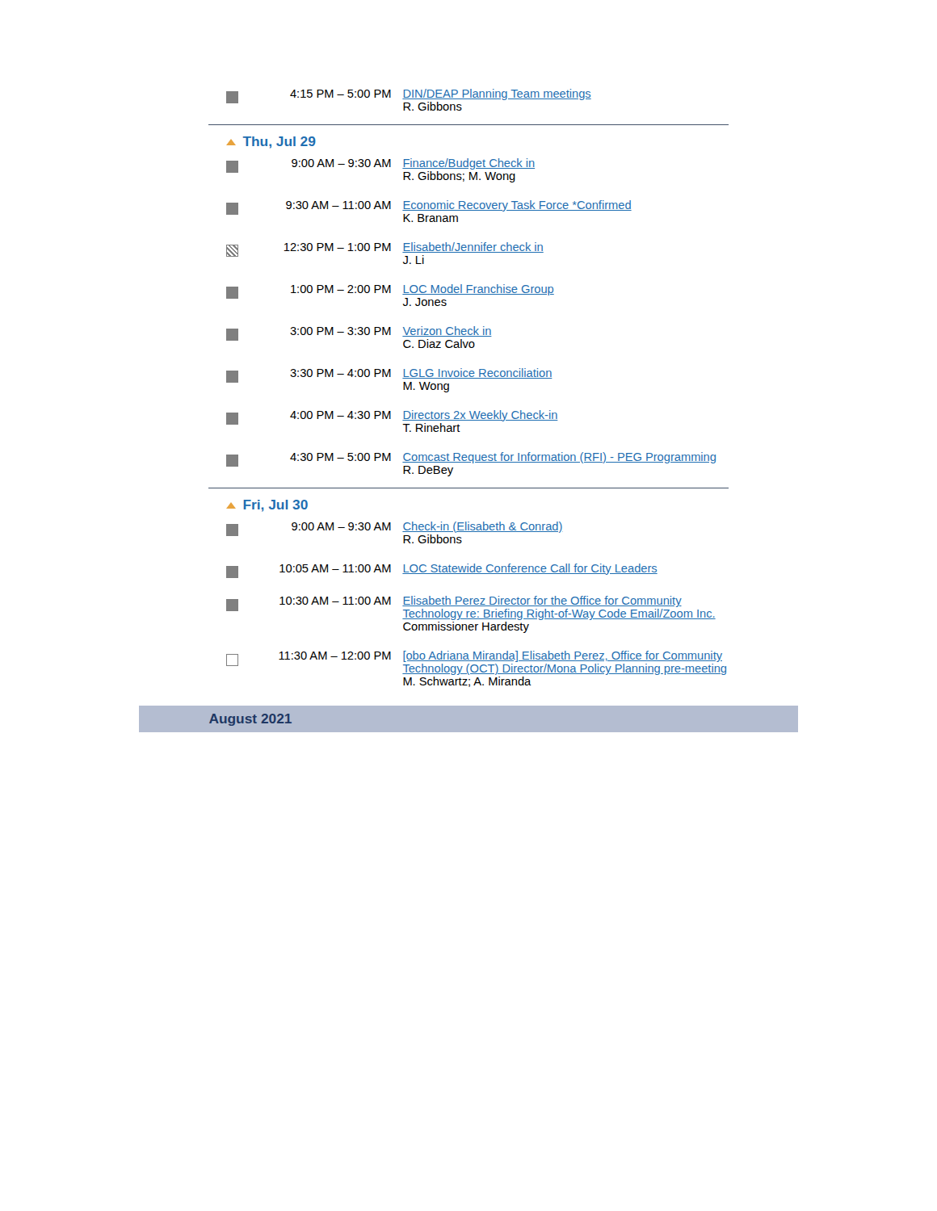| | 4:15 PM – 5:00 PM | DIN/DEAP Planning Team meetings R. Gibbons |
Thu, Jul 29
| | 9:00 AM – 9:30 AM | Finance/Budget Check in R. Gibbons; M. Wong |
| | 9:30 AM – 11:00 AM | Economic Recovery Task Force *Confirmed K. Branam |
| | 12:30 PM – 1:00 PM | Elisabeth/Jennifer check in J. Li |
| | 1:00 PM – 2:00 PM | LOC Model Franchise Group J. Jones |
| | 3:00 PM – 3:30 PM | Verizon Check in C. Diaz Calvo |
| | 3:30 PM – 4:00 PM | LGLG Invoice Reconciliation M. Wong |
| | 4:00 PM – 4:30 PM | Directors 2x Weekly Check-in T. Rinehart |
| | 4:30 PM – 5:00 PM | Comcast Request for Information (RFI) - PEG Programming R. DeBey |
Fri, Jul 30
| | 9:00 AM – 9:30 AM | Check-in (Elisabeth & Conrad) R. Gibbons |
| | 10:05 AM – 11:00 AM | LOC Statewide Conference Call for City Leaders |
| | 10:30 AM – 11:00 AM | Elisabeth Perez Director for the Office for Community Technology re: Briefing Right-of-Way Code Email/Zoom Inc. Commissioner Hardesty |
| | 11:30 AM – 12:00 PM | [obo Adriana Miranda] Elisabeth Perez, Office for Community Technology (OCT) Director/Mona Policy Planning pre-meeting M. Schwartz; A. Miranda |
August 2021